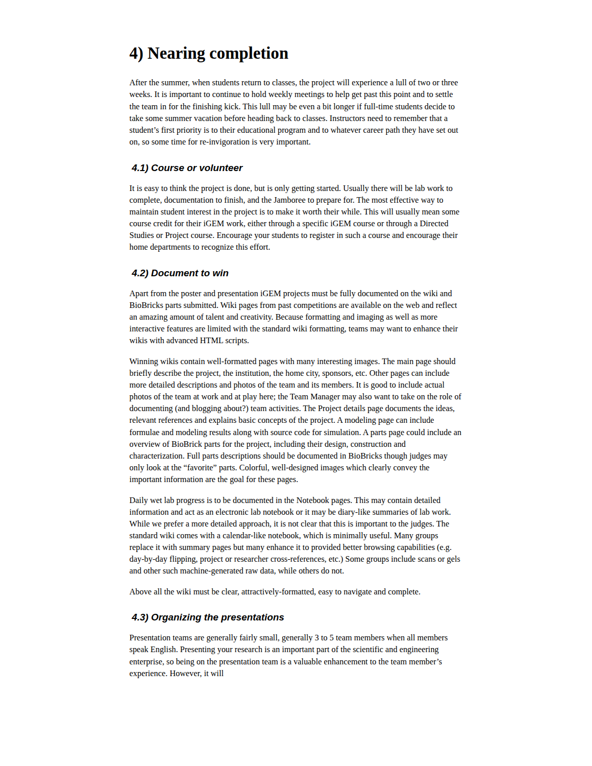4) Nearing completion
After the summer, when students return to classes, the project will experience a lull of two or three weeks. It is important to continue to hold weekly meetings to help get past this point and to settle the team in for the finishing kick. This lull may be even a bit longer if full-time students decide to take some summer vacation before heading back to classes. Instructors need to remember that a student’s first priority is to their educational program and to whatever career path they have set out on, so some time for re-invigoration is very important.
4.1) Course or volunteer
It is easy to think the project is done, but is only getting started. Usually there will be lab work to complete, documentation to finish, and the Jamboree to prepare for. The most effective way to maintain student interest in the project is to make it worth their while. This will usually mean some course credit for their iGEM work, either through a specific iGEM course or through a Directed Studies or Project course. Encourage your students to register in such a course and encourage their home departments to recognize this effort.
4.2) Document to win
Apart from the poster and presentation iGEM projects must be fully documented on the wiki and BioBricks parts submitted. Wiki pages from past competitions are available on the web and reflect an amazing amount of talent and creativity. Because formatting and imaging as well as more interactive features are limited with the standard wiki formatting, teams may want to enhance their wikis with advanced HTML scripts.
Winning wikis contain well-formatted pages with many interesting images. The main page should briefly describe the project, the institution, the home city, sponsors, etc. Other pages can include more detailed descriptions and photos of the team and its members. It is good to include actual photos of the team at work and at play here; the Team Manager may also want to take on the role of documenting (and blogging about?) team activities. The Project details page documents the ideas, relevant references and explains basic concepts of the project. A modeling page can include formulae and modeling results along with source code for simulation. A parts page could include an overview of BioBrick parts for the project, including their design, construction and characterization. Full parts descriptions should be documented in BioBricks though judges may only look at the “favorite” parts. Colorful, well-designed images which clearly convey the important information are the goal for these pages.
Daily wet lab progress is to be documented in the Notebook pages. This may contain detailed information and act as an electronic lab notebook or it may be diary-like summaries of lab work. While we prefer a more detailed approach, it is not clear that this is important to the judges. The standard wiki comes with a calendar-like notebook, which is minimally useful. Many groups replace it with summary pages but many enhance it to provided better browsing capabilities (e.g. day-by-day flipping, project or researcher cross-references, etc.) Some groups include scans or gels and other such machine-generated raw data, while others do not.
Above all the wiki must be clear, attractively-formatted, easy to navigate and complete.
4.3) Organizing the presentations
Presentation teams are generally fairly small, generally 3 to 5 team members when all members speak English. Presenting your research is an important part of the scientific and engineering enterprise, so being on the presentation team is a valuable enhancement to the team member’s experience. However, it will